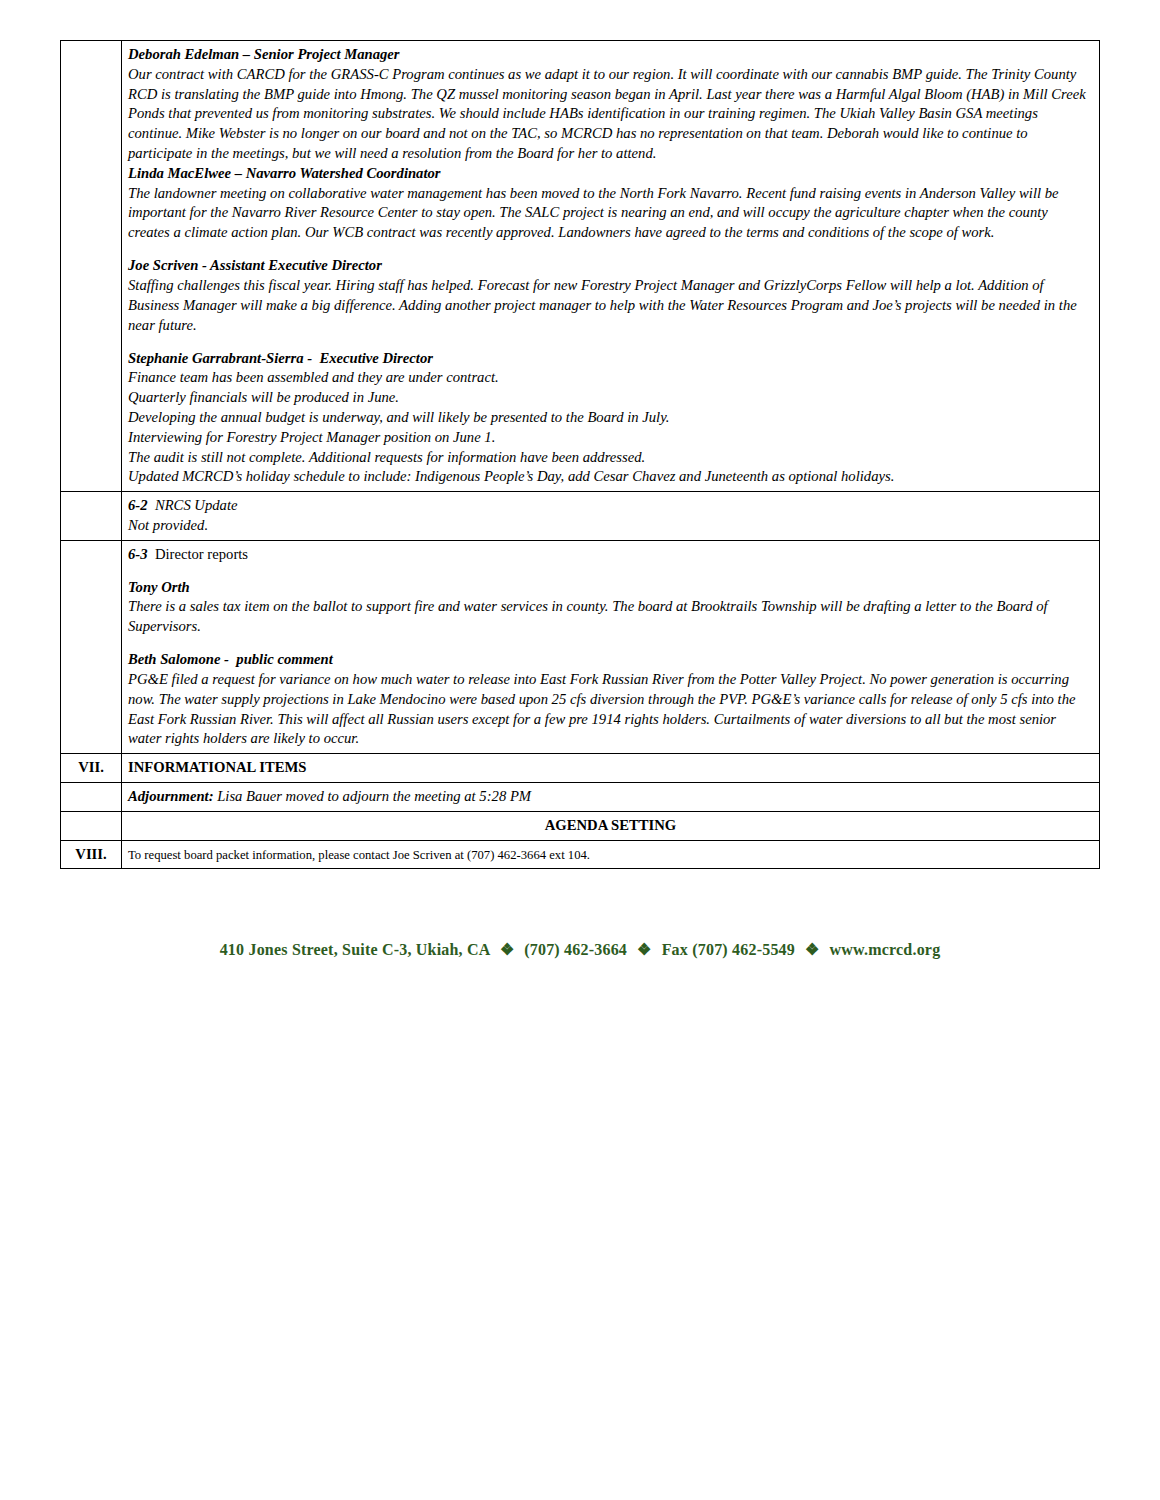| | Deborah Edelman – Senior Project Manager Our contract with CARCD for the GRASS-C Program continues as we adapt it to our region. It will coordinate with our cannabis BMP guide. The Trinity County RCD is translating the BMP guide into Hmong. The QZ mussel monitoring season began in April. Last year there was a Harmful Algal Bloom (HAB) in Mill Creek Ponds that prevented us from monitoring substrates. We should include HABs identification in our training regimen. The Ukiah Valley Basin GSA meetings continue. Mike Webster is no longer on our board and not on the TAC, so MCRCD has no representation on that team. Deborah would like to continue to participate in the meetings, but we will need a resolution from the Board for her to attend. Linda MacElwee – Navarro Watershed Coordinator The landowner meeting on collaborative water management has been moved to the North Fork Navarro. Recent fund raising events in Anderson Valley will be important for the Navarro River Resource Center to stay open. The SALC project is nearing an end, and will occupy the agriculture chapter when the county creates a climate action plan. Our WCB contract was recently approved. Landowners have agreed to the terms and conditions of the scope of work. Joe Scriven - Assistant Executive Director Staffing challenges this fiscal year. Hiring staff has helped. Forecast for new Forestry Project Manager and GrizzlyCorps Fellow will help a lot. Addition of Business Manager will make a big difference. Adding another project manager to help with the Water Resources Program and Joe’s projects will be needed in the near future. Stephanie Garrabrant-Sierra - Executive Director Finance team has been assembled and they are under contract. Quarterly financials will be produced in June. Developing the annual budget is underway, and will likely be presented to the Board in July. Interviewing for Forestry Project Manager position on June 1. The audit is still not complete. Additional requests for information have been addressed. Updated MCRCD’s holiday schedule to include: Indigenous People’s Day, add Cesar Chavez and Juneteenth as optional holidays. |
| | 6-2 NRCS Update Not provided. |
| | 6-3 Director reports Tony Orth There is a sales tax item on the ballot to support fire and water services in county. The board at Brooktrails Township will be drafting a letter to the Board of Supervisors. Beth Salomone - public comment PG&E filed a request for variance on how much water to release into East Fork Russian River from the Potter Valley Project. No power generation is occurring now. The water supply projections in Lake Mendocino were based upon 25 cfs diversion through the PVP. PG&E’s variance calls for release of only 5 cfs into the East Fork Russian River. This will affect all Russian users except for a few pre 1914 rights holders. Curtailments of water diversions to all but the most senior water rights holders are likely to occur. |
| VII. | INFORMATIONAL ITEMS |
| | Adjournment: Lisa Bauer moved to adjourn the meeting at 5:28 PM |
| | AGENDA SETTING |
| VIII. | To request board packet information, please contact Joe Scriven at (707) 462-3664 ext 104. |
410 Jones Street, Suite C-3, Ukiah, CA ❖ (707) 462-3664 ❖ Fax (707) 462-5549 ❖ www.mcrcd.org